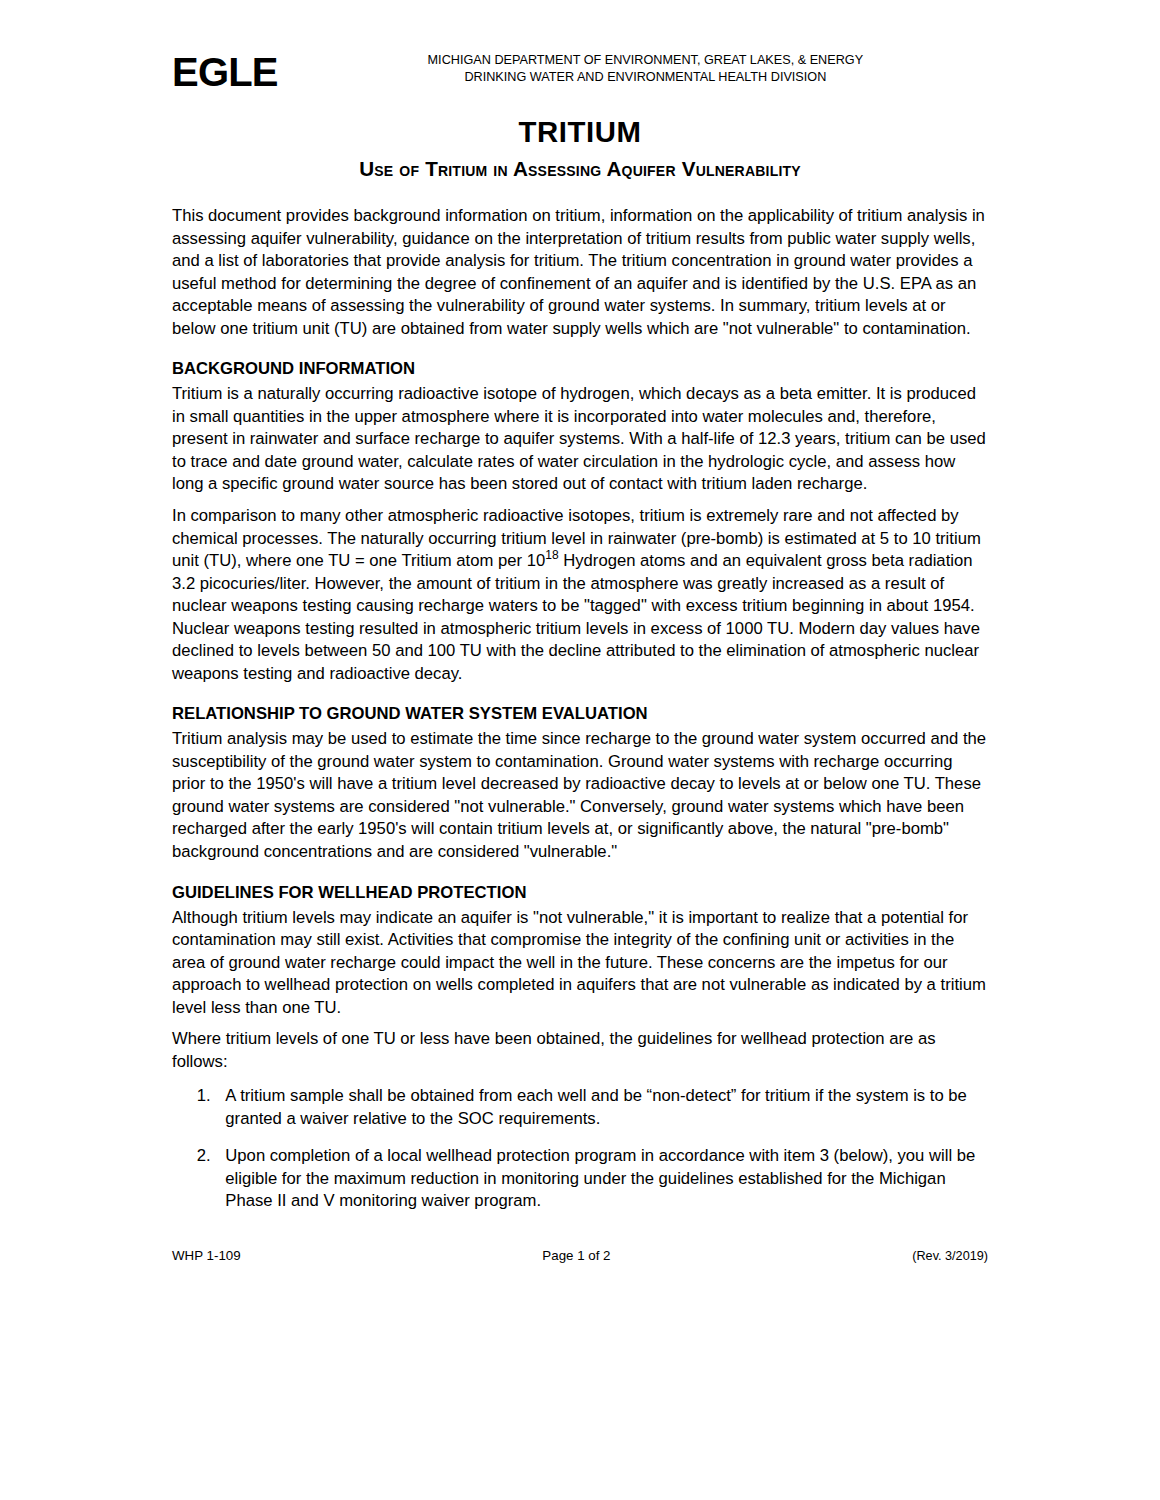EGLE
MICHIGAN DEPARTMENT OF ENVIRONMENT, GREAT LAKES, & ENERGY
DRINKING WATER AND ENVIRONMENTAL HEALTH DIVISION
TRITIUM
Use of Tritium in Assessing Aquifer Vulnerability
This document provides background information on tritium, information on the applicability of tritium analysis in assessing aquifer vulnerability, guidance on the interpretation of tritium results from public water supply wells, and a list of laboratories that provide analysis for tritium. The tritium concentration in ground water provides a useful method for determining the degree of confinement of an aquifer and is identified by the U.S. EPA as an acceptable means of assessing the vulnerability of ground water systems. In summary, tritium levels at or below one tritium unit (TU) are obtained from water supply wells which are "not vulnerable" to contamination.
Background Information
Tritium is a naturally occurring radioactive isotope of hydrogen, which decays as a beta emitter. It is produced in small quantities in the upper atmosphere where it is incorporated into water molecules and, therefore, present in rainwater and surface recharge to aquifer systems. With a half-life of 12.3 years, tritium can be used to trace and date ground water, calculate rates of water circulation in the hydrologic cycle, and assess how long a specific ground water source has been stored out of contact with tritium laden recharge.
In comparison to many other atmospheric radioactive isotopes, tritium is extremely rare and not affected by chemical processes. The naturally occurring tritium level in rainwater (pre-bomb) is estimated at 5 to 10 tritium unit (TU), where one TU = one Tritium atom per 1018 Hydrogen atoms and an equivalent gross beta radiation 3.2 picocuries/liter. However, the amount of tritium in the atmosphere was greatly increased as a result of nuclear weapons testing causing recharge waters to be "tagged" with excess tritium beginning in about 1954. Nuclear weapons testing resulted in atmospheric tritium levels in excess of 1000 TU. Modern day values have declined to levels between 50 and 100 TU with the decline attributed to the elimination of atmospheric nuclear weapons testing and radioactive decay.
Relationship to Ground Water System Evaluation
Tritium analysis may be used to estimate the time since recharge to the ground water system occurred and the susceptibility of the ground water system to contamination. Ground water systems with recharge occurring prior to the 1950's will have a tritium level decreased by radioactive decay to levels at or below one TU. These ground water systems are considered "not vulnerable." Conversely, ground water systems which have been recharged after the early 1950's will contain tritium levels at, or significantly above, the natural "pre-bomb" background concentrations and are considered "vulnerable."
Guidelines for Wellhead Protection
Although tritium levels may indicate an aquifer is "not vulnerable," it is important to realize that a potential for contamination may still exist. Activities that compromise the integrity of the confining unit or activities in the area of ground water recharge could impact the well in the future. These concerns are the impetus for our approach to wellhead protection on wells completed in aquifers that are not vulnerable as indicated by a tritium level less than one TU.
Where tritium levels of one TU or less have been obtained, the guidelines for wellhead protection are as follows:
A tritium sample shall be obtained from each well and be “non-detect” for tritium if the system is to be granted a waiver relative to the SOC requirements.
Upon completion of a local wellhead protection program in accordance with item 3 (below), you will be eligible for the maximum reduction in monitoring under the guidelines established for the Michigan Phase II and V monitoring waiver program.
WHP 1-109
Page 1 of 2
(Rev. 3/2019)